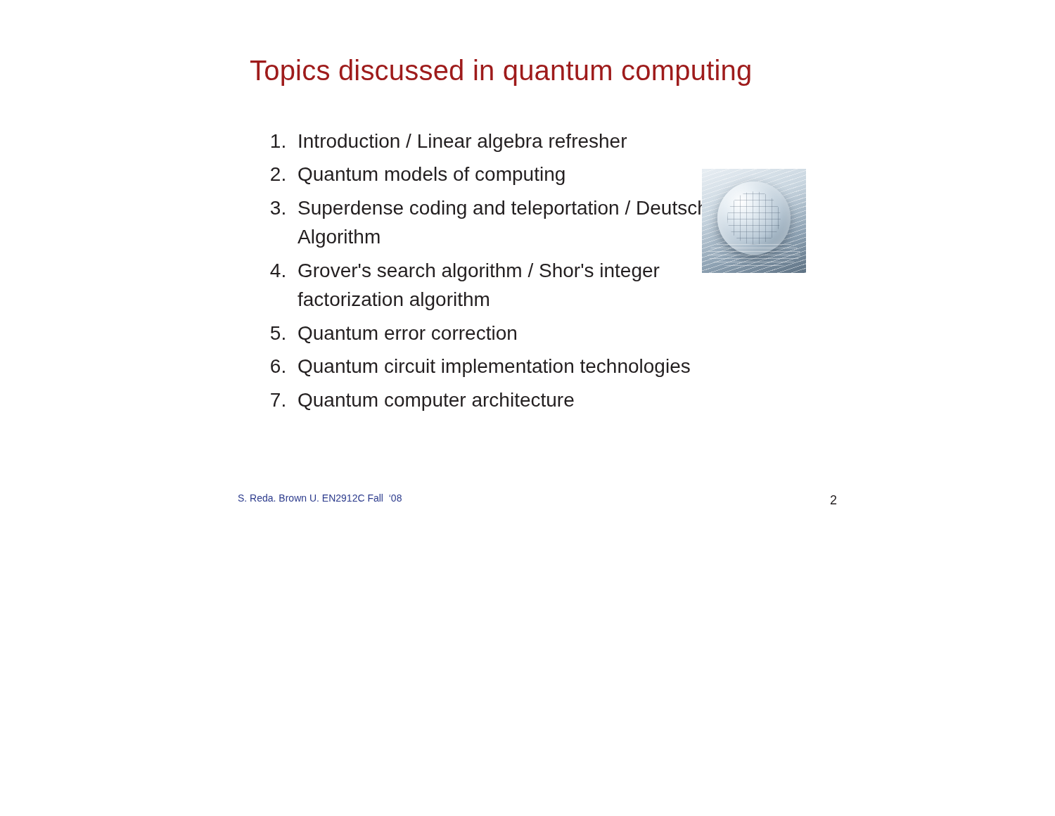Topics discussed in quantum computing
Introduction / Linear algebra refresher
Quantum models of computing
Superdense coding and teleportation / Deutsch Algorithm
Grover's search algorithm / Shor's integer factorization algorithm
Quantum error correction
Quantum circuit implementation technologies
Quantum computer architecture
S. Reda. Brown U. EN2912C Fall ‘08
2